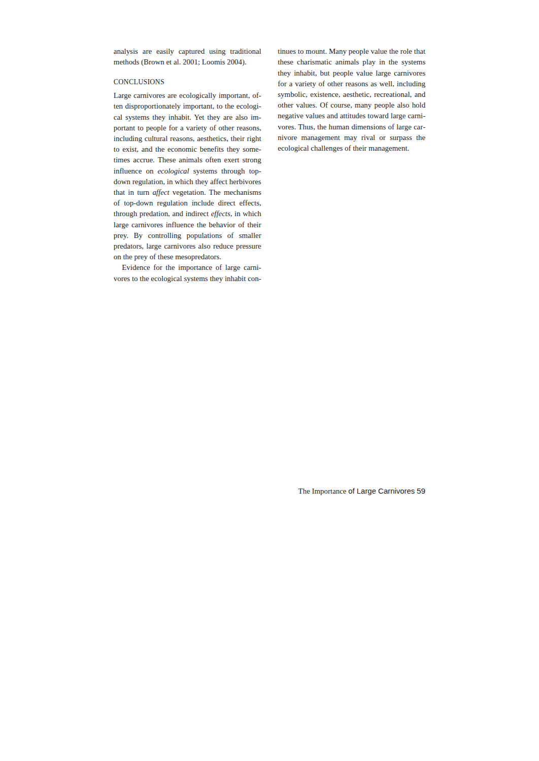analysis are easily captured using traditional methods (Brown et al. 2001; Loomis 2004).
Conclusions
Large carnivores are ecologically important, often disproportionately important, to the ecological systems they inhabit. Yet they are also important to people for a variety of other reasons, including cultural reasons, aesthetics, their right to exist, and the economic benefits they sometimes accrue. These animals often exert strong influence on ecological systems through top-down regulation, in which they affect herbivores that in turn affect vegetation. The mechanisms of top-down regulation include direct effects, through predation, and indirect effects, in which large carnivores influence the behavior of their prey. By controlling populations of smaller predators, large carnivores also reduce pressure on the prey of these mesopredators.
Evidence for the importance of large carnivores to the ecological systems they inhabit continues to mount. Many people value the role that these charismatic animals play in the systems they inhabit, but people value large carnivores for a variety of other reasons as well, including symbolic, existence, aesthetic, recreational, and other values. Of course, many people also hold negative values and attitudes toward large carnivores. Thus, the human dimensions of large carnivore management may rival or surpass the ecological challenges of their management.
The Importance of Large Carnivores 59